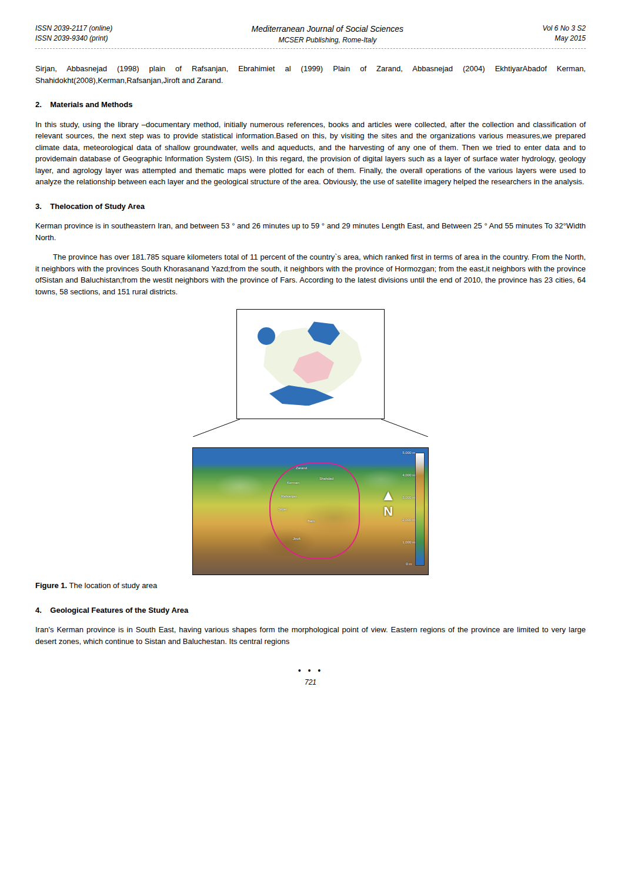ISSN 2039-2117 (online)
ISSN 2039-9340 (print)
Mediterranean Journal of Social Sciences
MCSER Publishing, Rome-Italy
Vol 6 No 3 S2
May 2015
Sirjan, Abbasnejad (1998) plain of Rafsanjan, Ebrahimiet al (1999) Plain of Zarand, Abbasnejad (2004) EkhtiyarAbadof Kerman, Shahidokht(2008),Kerman,Rafsanjan,Jiroft and Zarand.
2. Materials and Methods
In this study, using the library –documentary method, initially numerous references, books and articles were collected, after the collection and classification of relevant sources, the next step was to provide statistical information.Based on this, by visiting the sites and the organizations various measures,we prepared climate data, meteorological data of shallow groundwater, wells and aqueducts, and the harvesting of any one of them. Then we tried to enter data and to providemain database of Geographic Information System (GIS). In this regard, the provision of digital layers such as a layer of surface water hydrology, geology layer, and agrology layer was attempted and thematic maps were plotted for each of them. Finally, the overall operations of the various layers were used to analyze the relationship between each layer and the geological structure of the area. Obviously, the use of satellite imagery helped the researchers in the analysis.
3. Thelocation of Study Area
Kerman province is in southeastern Iran, and between 53 ° and 26 minutes up to 59 ° and 29 minutes Length East, and Between 25 ° And 55 minutes To 32°Width North.
The province has over 181.785 square kilometers total of 11 percent of the country`s area, which ranked first in terms of area in the country. From the North, it neighbors with the provinces South Khorasanand Yazd;from the south, it neighbors with the province of Hormozgan; from the east,it neighbors with the province ofSistan and Baluchistan;from the westit neighbors with the province of Fars. According to the latest divisions until the end of 2010, the province has 23 cities, 64 towns, 58 sections, and 151 rural districts.
Zarand Kerman Shahdad Rafsanjan Sirjan Bam Jiroft
▲
N
5,000 m 4,000 m 3,000 m 2,000 m 1,000 m 0 m
Figure 1. The location of study area
4. Geological Features of the Study Area
Iran's Kerman province is in South East, having various shapes form the morphological point of view. Eastern regions of the province are limited to very large desert zones, which continue to Sistan and Baluchestan. Its central regions
• • •
721